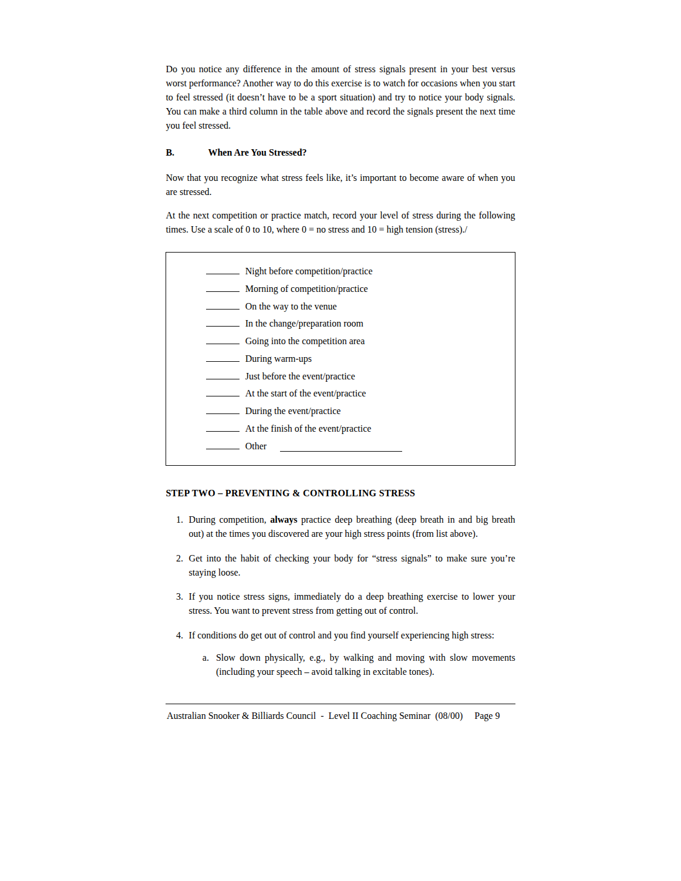Do you notice any difference in the amount of stress signals present in your best versus worst performance? Another way to do this exercise is to watch for occasions when you start to feel stressed (it doesn’t have to be a sport situation) and try to notice your body signals. You can make a third column in the table above and record the signals present the next time you feel stressed.
B. When Are You Stressed?
Now that you recognize what stress feels like, it’s important to become aware of when you are stressed.
At the next competition or practice match, record your level of stress during the following times. Use a scale of 0 to 10, where 0 = no stress and 10 = high tension (stress)./
| | Night before competition/practice |
| | Morning of competition/practice |
| | On the way to the venue |
| | In the change/preparation room |
| | Going into the competition area |
| | During warm-ups |
| | Just before the event/practice |
| | At the start of the event/practice |
| | During the event/practice |
| | At the finish of the event/practice |
| | Other |
STEP TWO – PREVENTING & CONTROLLING STRESS
During competition, always practice deep breathing (deep breath in and big breath out) at the times you discovered are your high stress points (from list above).
Get into the habit of checking your body for “stress signals” to make sure you’re staying loose.
If you notice stress signs, immediately do a deep breathing exercise to lower your stress. You want to prevent stress from getting out of control.
If conditions do get out of control and you find yourself experiencing high stress:
Slow down physically, e.g., by walking and moving with slow movements (including your speech – avoid talking in excitable tones).
Australian Snooker & Billiards Council - Level II Coaching Seminar (08/00) Page 9